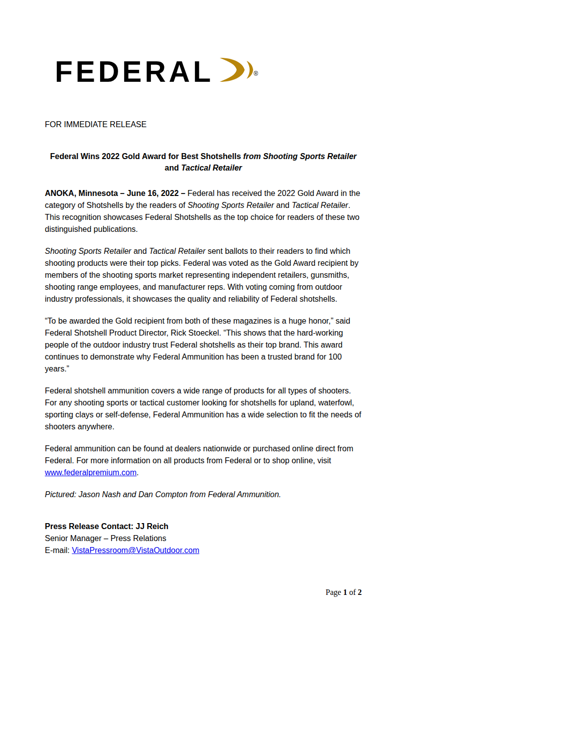FEDERAL ®
FOR IMMEDIATE RELEASE
Federal Wins 2022 Gold Award for Best Shotshells from Shooting Sports Retailer and Tactical Retailer
ANOKA, Minnesota – June 16, 2022 – Federal has received the 2022 Gold Award in the category of Shotshells by the readers of Shooting Sports Retailer and Tactical Retailer. This recognition showcases Federal Shotshells as the top choice for readers of these two distinguished publications.
Shooting Sports Retailer and Tactical Retailer sent ballots to their readers to find which shooting products were their top picks. Federal was voted as the Gold Award recipient by members of the shooting sports market representing independent retailers, gunsmiths, shooting range employees, and manufacturer reps. With voting coming from outdoor industry professionals, it showcases the quality and reliability of Federal shotshells.
“To be awarded the Gold recipient from both of these magazines is a huge honor,” said Federal Shotshell Product Director, Rick Stoeckel. “This shows that the hard-working people of the outdoor industry trust Federal shotshells as their top brand. This award continues to demonstrate why Federal Ammunition has been a trusted brand for 100 years.”
Federal shotshell ammunition covers a wide range of products for all types of shooters. For any shooting sports or tactical customer looking for shotshells for upland, waterfowl, sporting clays or self-defense, Federal Ammunition has a wide selection to fit the needs of shooters anywhere.
Federal ammunition can be found at dealers nationwide or purchased online direct from Federal. For more information on all products from Federal or to shop online, visit www.federalpremium.com.
Pictured: Jason Nash and Dan Compton from Federal Ammunition.
Press Release Contact: JJ Reich
Senior Manager – Press Relations
E-mail: VistaPressroom@VistaOutdoor.com
Page 1 of 2